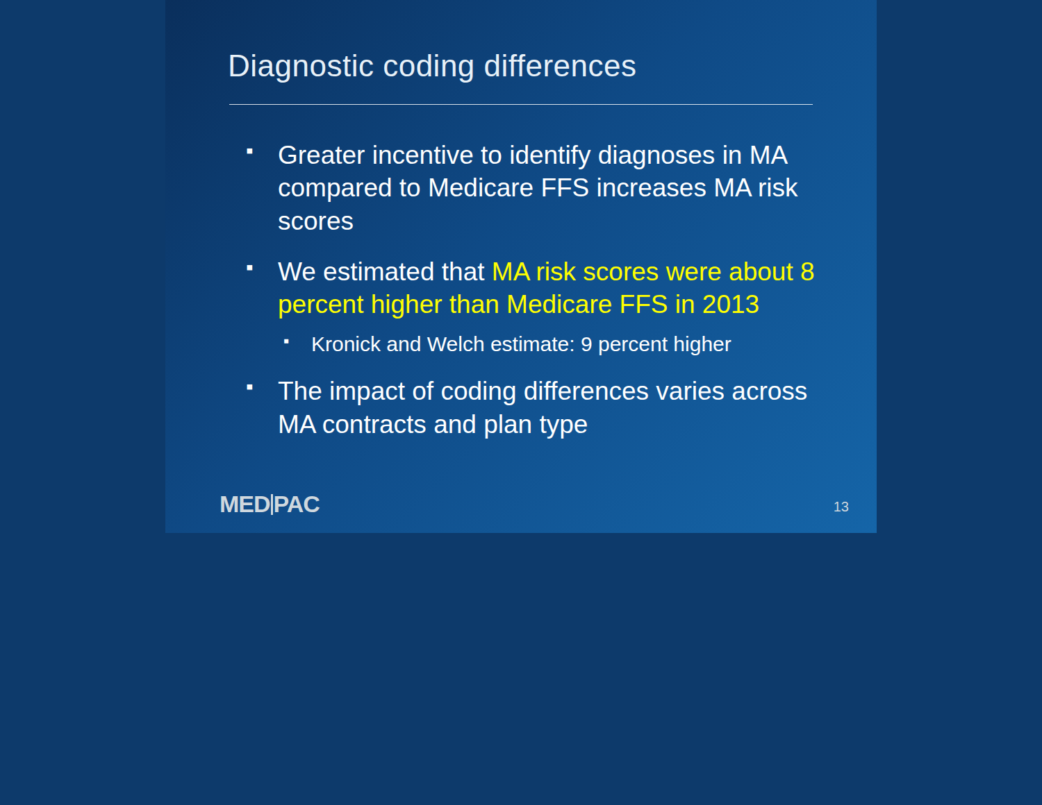Diagnostic coding differences
Greater incentive to identify diagnoses in MA compared to Medicare FFS increases MA risk scores
We estimated that MA risk scores were about 8 percent higher than Medicare FFS in 2013
Kronick and Welch estimate: 9 percent higher
The impact of coding differences varies across MA contracts and plan type
MED PAC
13